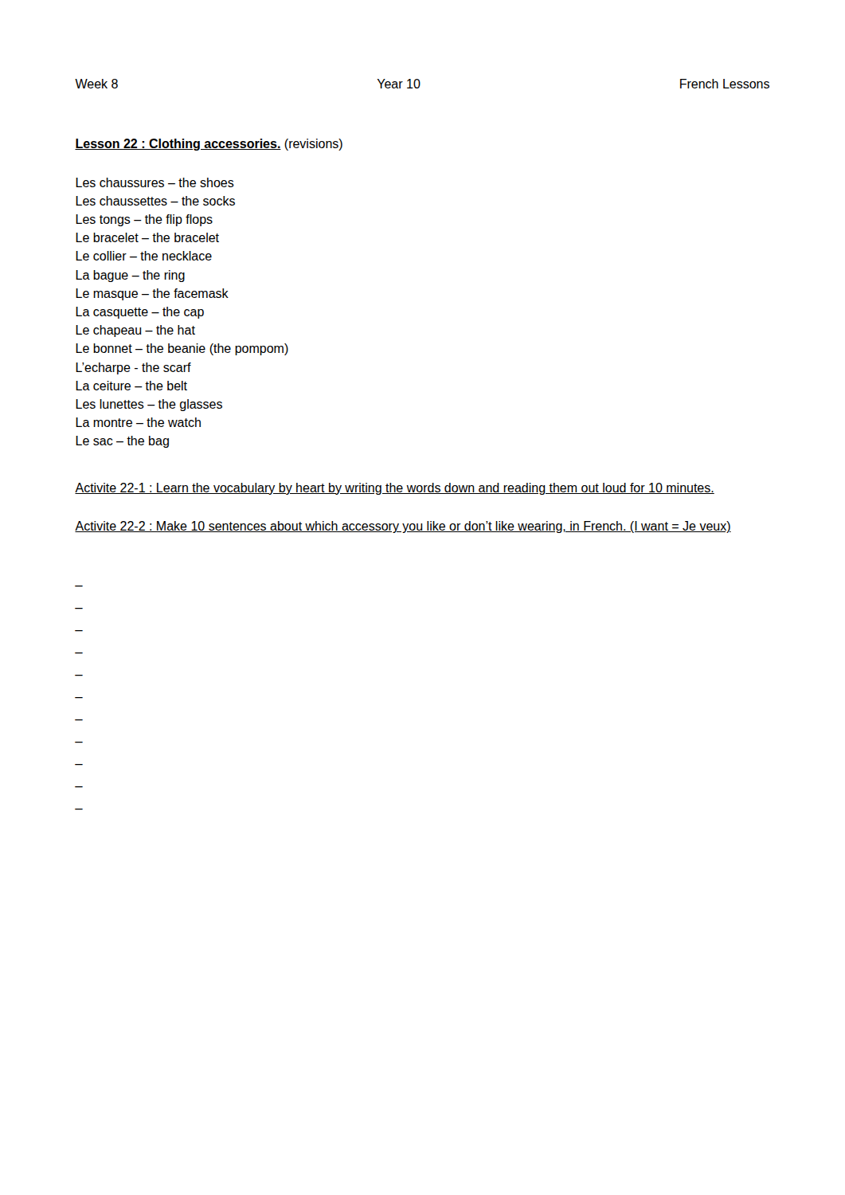Week 8 Year 10 French Lessons
Lesson 22 : Clothing accessories. (revisions)
Les chaussures – the shoes
Les chaussettes – the socks
Les tongs – the flip flops
Le bracelet – the bracelet
Le collier – the necklace
La bague – the ring
Le masque – the facemask
La casquette – the cap
Le chapeau – the hat
Le bonnet – the beanie (the pompom)
L’echarpe - the scarf
La ceiture – the belt
Les lunettes – the glasses
La montre – the watch
Le sac – the bag
Activite 22-1 : Learn the vocabulary by heart by writing the words down and reading them out loud for 10 minutes.
Activite 22-2 : Make 10 sentences about which accessory you like or don’t like wearing, in French. (I want = Je veux)
_
_
_
_
_
_
_
_
_
_
_